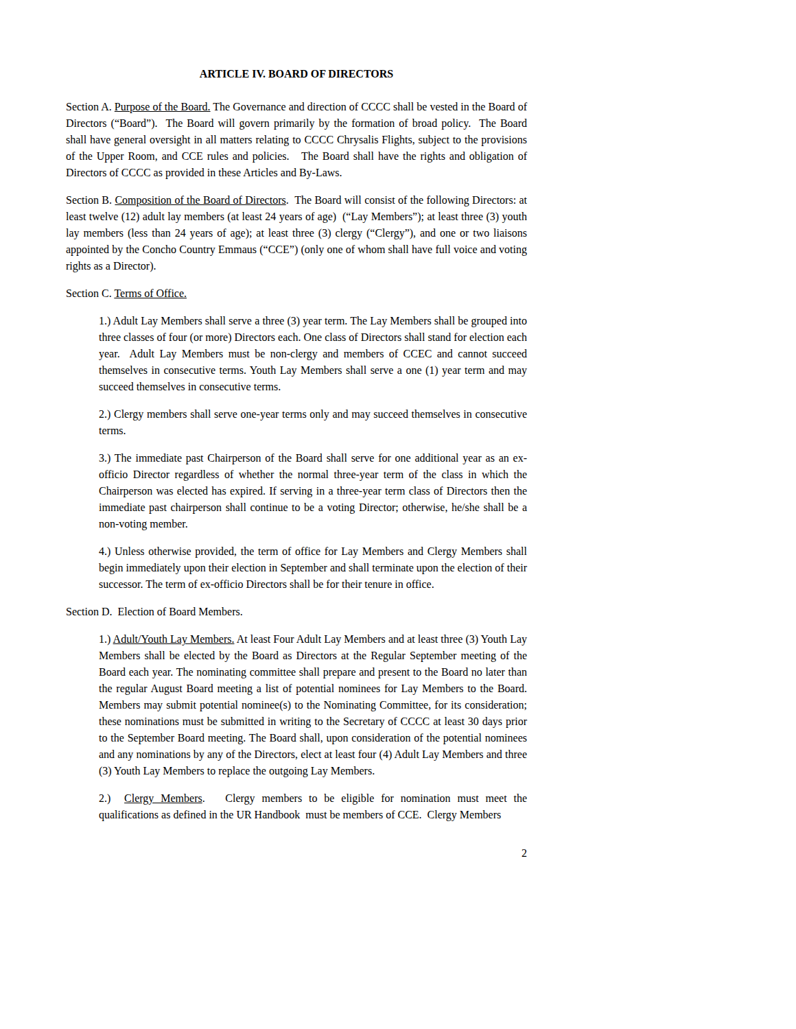ARTICLE IV. BOARD OF DIRECTORS
Section A. Purpose of the Board. The Governance and direction of CCCC shall be vested in the Board of Directors (“Board”). The Board will govern primarily by the formation of broad policy. The Board shall have general oversight in all matters relating to CCCC Chrysalis Flights, subject to the provisions of the Upper Room, and CCE rules and policies. The Board shall have the rights and obligation of Directors of CCCC as provided in these Articles and By-Laws.
Section B. Composition of the Board of Directors. The Board will consist of the following Directors: at least twelve (12) adult lay members (at least 24 years of age) (“Lay Members”); at least three (3) youth lay members (less than 24 years of age); at least three (3) clergy (“Clergy”), and one or two liaisons appointed by the Concho Country Emmaus (“CCE”) (only one of whom shall have full voice and voting rights as a Director).
Section C. Terms of Office.
1.) Adult Lay Members shall serve a three (3) year term. The Lay Members shall be grouped into three classes of four (or more) Directors each. One class of Directors shall stand for election each year. Adult Lay Members must be non-clergy and members of CCEC and cannot succeed themselves in consecutive terms. Youth Lay Members shall serve a one (1) year term and may succeed themselves in consecutive terms.
2.) Clergy members shall serve one-year terms only and may succeed themselves in consecutive terms.
3.) The immediate past Chairperson of the Board shall serve for one additional year as an ex-officio Director regardless of whether the normal three-year term of the class in which the Chairperson was elected has expired. If serving in a three-year term class of Directors then the immediate past chairperson shall continue to be a voting Director; otherwise, he/she shall be a non-voting member.
4.) Unless otherwise provided, the term of office for Lay Members and Clergy Members shall begin immediately upon their election in September and shall terminate upon the election of their successor. The term of ex-officio Directors shall be for their tenure in office.
Section D. Election of Board Members.
1.) Adult/Youth Lay Members. At least Four Adult Lay Members and at least three (3) Youth Lay Members shall be elected by the Board as Directors at the Regular September meeting of the Board each year. The nominating committee shall prepare and present to the Board no later than the regular August Board meeting a list of potential nominees for Lay Members to the Board. Members may submit potential nominee(s) to the Nominating Committee, for its consideration; these nominations must be submitted in writing to the Secretary of CCCC at least 30 days prior to the September Board meeting. The Board shall, upon consideration of the potential nominees and any nominations by any of the Directors, elect at least four (4) Adult Lay Members and three (3) Youth Lay Members to replace the outgoing Lay Members.
2.) Clergy Members. Clergy members to be eligible for nomination must meet the qualifications as defined in the UR Handbook must be members of CCE. Clergy Members
2